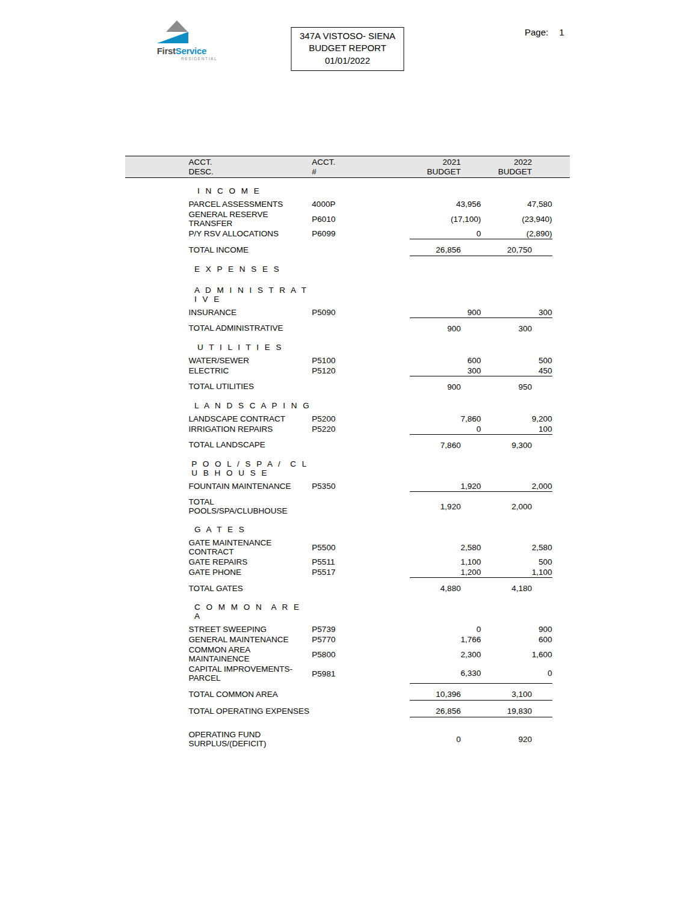First Service
RESIDENTIAL
347A VISTOSO- SIENA
BUDGET REPORT
01/01/2022
Page:1
| ACCT. DESC. | ACCT. # | 2021 BUDGET | 2022 BUDGET | |
| I N C O M E | | | | |
| PARCEL ASSESSMENTS | 4000P | 43,956 | 47,580 | |
| GENERAL RESERVE TRANSFER | P6010 | (17,100) | (23,940) | |
| P/Y RSV ALLOCATIONS | P6099 | 0 | (2,890) | |
| TOTAL INCOME | | 26,856 | 20,750 | |
| E X P E N S E S | | | | |
| A D M I N I S T R A T I V E | | | | |
| INSURANCE | P5090 | 900 | 300 | |
| TOTAL ADMINISTRATIVE | | 900 | 300 | |
| U T I L I T I E S | | | | |
| WATER/SEWER | P5100 | 600 | 500 | |
| ELECTRIC | P5120 | 300 | 450 | |
| TOTAL UTILITIES | | 900 | 950 | |
| L A N D S C A P I N G | | | | |
| LANDSCAPE CONTRACT | P5200 | 7,860 | 9,200 | |
| IRRIGATION REPAIRS | P5220 | 0 | 100 | |
| TOTAL LANDSCAPE | | 7,860 | 9,300 | |
| P O O L / S P A / C L U B H O U S E | | | | |
| FOUNTAIN MAINTENANCE | P5350 | 1,920 | 2,000 | |
| TOTAL POOLS/SPA/CLUBHOUSE | | 1,920 | 2,000 | |
| G A T E S | | | | |
| GATE MAINTENANCE CONTRACT | P5500 | 2,580 | 2,580 | |
| GATE REPAIRS | P5511 | 1,100 | 500 | |
| GATE PHONE | P5517 | 1,200 | 1,100 | |
| TOTAL GATES | | 4,880 | 4,180 | |
| C O M M O N A R E A | | | | |
| STREET SWEEPING | P5739 | 0 | 900 | |
| GENERAL MAINTENANCE | P5770 | 1,766 | 600 | |
| COMMON AREA MAINTAINENCE | P5800 | 2,300 | 1,600 | |
| CAPITAL IMPROVEMENTS-PARCEL | P5981 | 6,330 | 0 | |
| TOTAL COMMON AREA | | 10,396 | 3,100 | |
| TOTAL OPERATING EXPENSES | | 26,856 | 19,830 | |
| OPERATING FUND SURPLUS/(DEFICIT) | | 0 | 920 | |